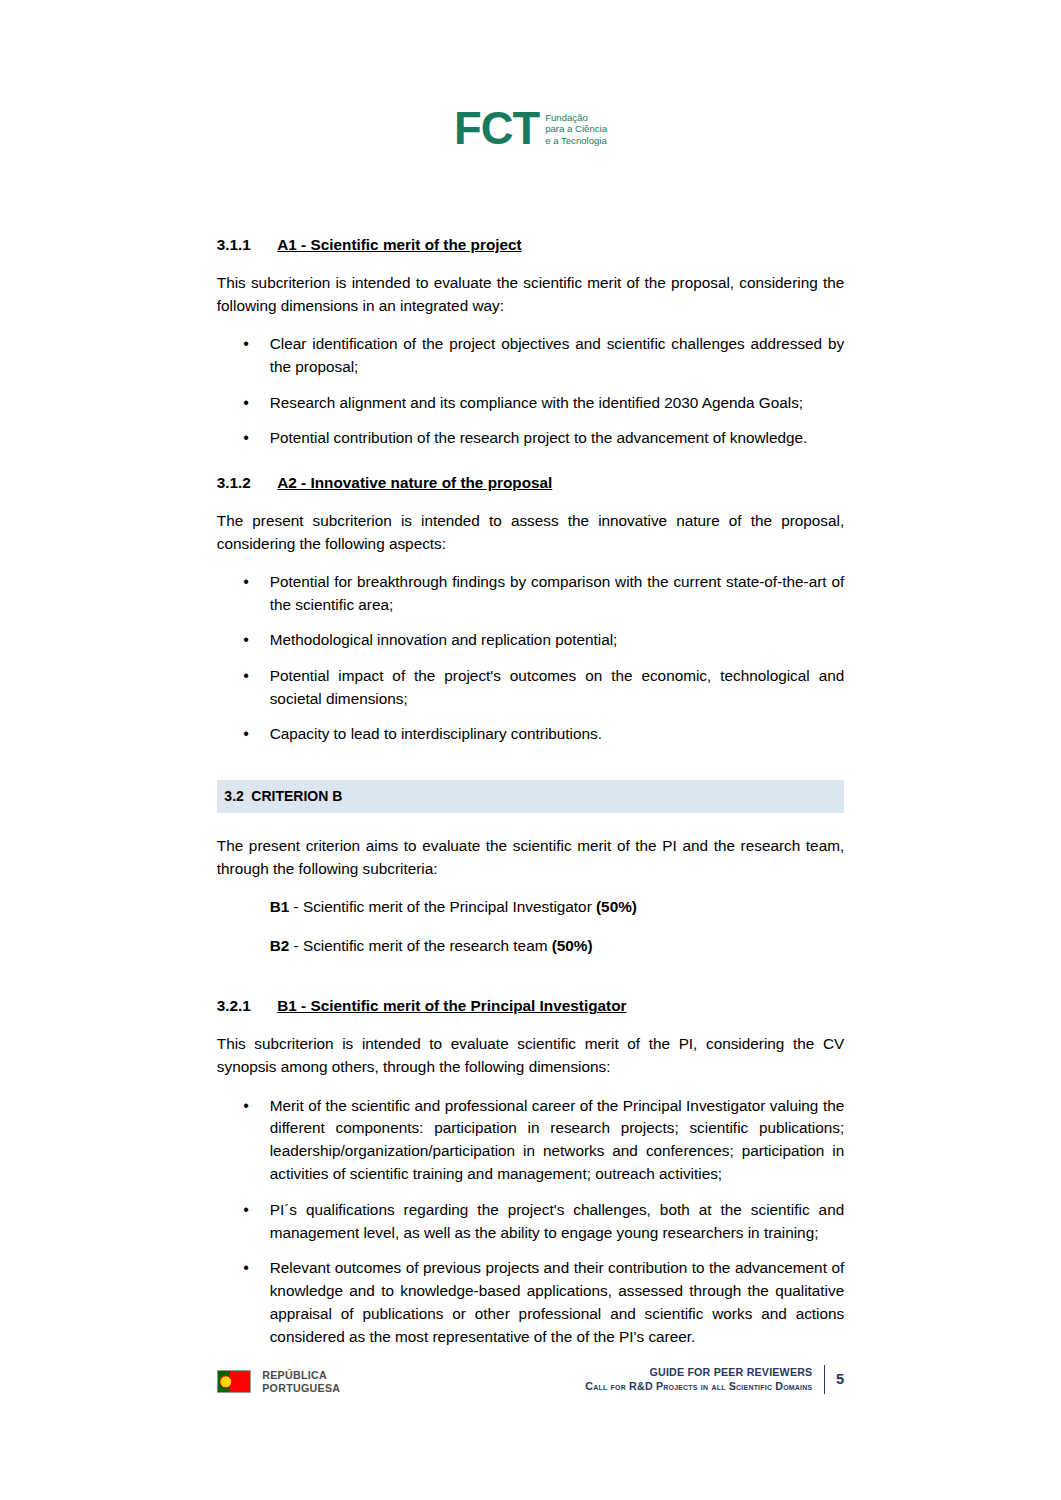FCT Fundação
para a Ciência
e a Tecnologia
3.1.1 A1 - Scientific merit of the project
This subcriterion is intended to evaluate the scientific merit of the proposal, considering the following dimensions in an integrated way:
Clear identification of the project objectives and scientific challenges addressed by the proposal;
Research alignment and its compliance with the identified 2030 Agenda Goals;
Potential contribution of the research project to the advancement of knowledge.
3.1.2 A2 - Innovative nature of the proposal
The present subcriterion is intended to assess the innovative nature of the proposal, considering the following aspects:
Potential for breakthrough findings by comparison with the current state-of-the-art of the scientific area;
Methodological innovation and replication potential;
Potential impact of the project's outcomes on the economic, technological and societal dimensions;
Capacity to lead to interdisciplinary contributions.
3.2 CRITERION B
The present criterion aims to evaluate the scientific merit of the PI and the research team, through the following subcriteria:
B1 - Scientific merit of the Principal Investigator (50%)
B2 - Scientific merit of the research team (50%)
3.2.1 B1 - Scientific merit of the Principal Investigator
This subcriterion is intended to evaluate scientific merit of the PI, considering the CV synopsis among others, through the following dimensions:
Merit of the scientific and professional career of the Principal Investigator valuing the different components: participation in research projects; scientific publications; leadership/organization/participation in networks and conferences; participation in activities of scientific training and management; outreach activities;
PI´s qualifications regarding the project's challenges, both at the scientific and management level, as well as the ability to engage young researchers in training;
Relevant outcomes of previous projects and their contribution to the advancement of knowledge and to knowledge-based applications, assessed through the qualitative appraisal of publications or other professional and scientific works and actions considered as the most representative of the of the PI's career.
REPÚBLICA
PORTUGUESA
GUIDE FOR PEER REVIEWERS Call for R&D Projects in all Scientific Domains
5